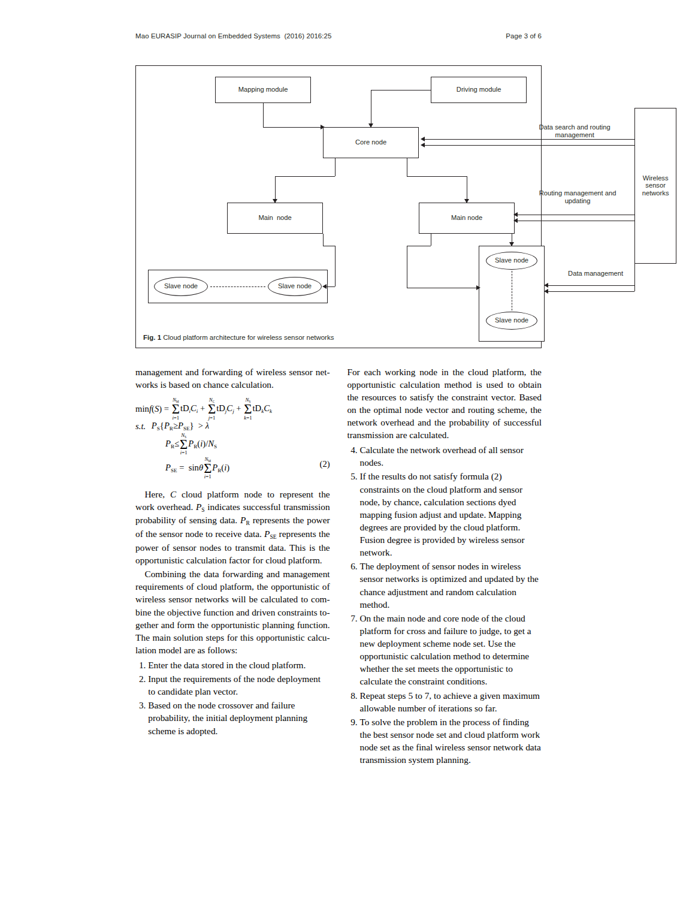Mao EURASIP Journal on Embedded Systems (2016) 2016:25
Page 3 of 6
Mapping module
Driving module
Core node
Main node
Main node
Wireless
sensor
networks
Slave node
Slave node
Slave node
Slave node
Data search and routing
management
Routing management and
updating
Data management
Fig. 1 Cloud platform architecture for wireless sensor networks
management and forwarding of wireless sensor networks is based on chance calculation.
minf(S) = NM Σi=1 tDiCi + NC Σj=1 tDjCj + NS Σk=1 tDkCk
s.t. PS{PR≥PSE} > λ
PR≤ NS Σi=1 PR(i)/NS
PSE = sinθ NM Σi=1 PR(i)
(2)
Here, C cloud platform node to represent the work overhead. PS indicates successful transmission probability of sensing data. PR represents the power of the sensor node to receive data. PSE represents the power of sensor nodes to transmit data. This is the opportunistic calculation factor for cloud platform.
Combining the data forwarding and management requirements of cloud platform, the opportunistic of wireless sensor networks will be calculated to combine the objective function and driven constraints together and form the opportunistic planning function. The main solution steps for this opportunistic calculation model are as follows:
Enter the data stored in the cloud platform.
Input the requirements of the node deployment to candidate plan vector.
Based on the node crossover and failure probability, the initial deployment planning scheme is adopted.
For each working node in the cloud platform, the opportunistic calculation method is used to obtain the resources to satisfy the constraint vector. Based on the optimal node vector and routing scheme, the network overhead and the probability of successful transmission are calculated.
Calculate the network overhead of all sensor nodes.
If the results do not satisfy formula (2) constraints on the cloud platform and sensor node, by chance, calculation sections dyed mapping fusion adjust and update. Mapping degrees are provided by the cloud platform. Fusion degree is provided by wireless sensor network.
The deployment of sensor nodes in wireless sensor networks is optimized and updated by the chance adjustment and random calculation method.
On the main node and core node of the cloud platform for cross and failure to judge, to get a new deployment scheme node set. Use the opportunistic calculation method to determine whether the set meets the opportunistic to calculate the constraint conditions.
Repeat steps 5 to 7, to achieve a given maximum allowable number of iterations so far.
To solve the problem in the process of finding the best sensor node set and cloud platform work node set as the final wireless sensor network data transmission system planning.